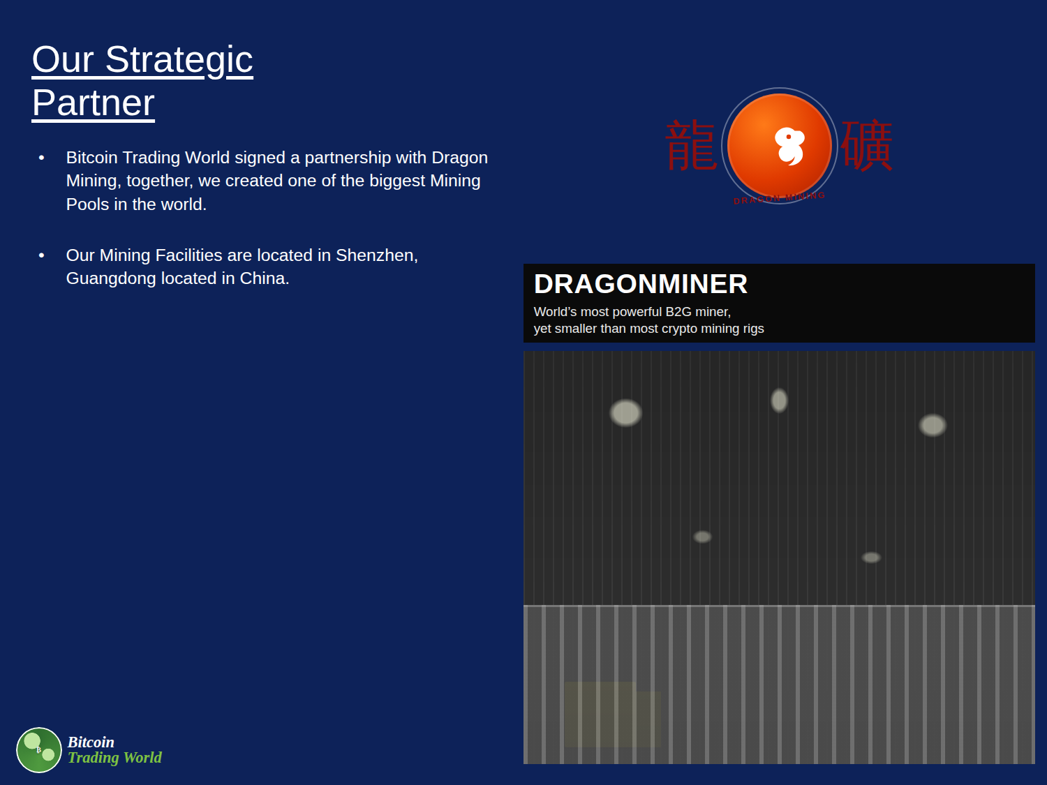Our Strategic Partner
Bitcoin Trading World signed a partnership with Dragon Mining, together, we created one of the biggest Mining Pools in the world.
Our Mining Facilities are located in Shenzhen, Guangdong located in China.
龍 DRAGON MINING 礦
DRAGONMINER
World’s most powerful B2G miner,
yet smaller than most crypto mining rigs
Bitcoin Trading World